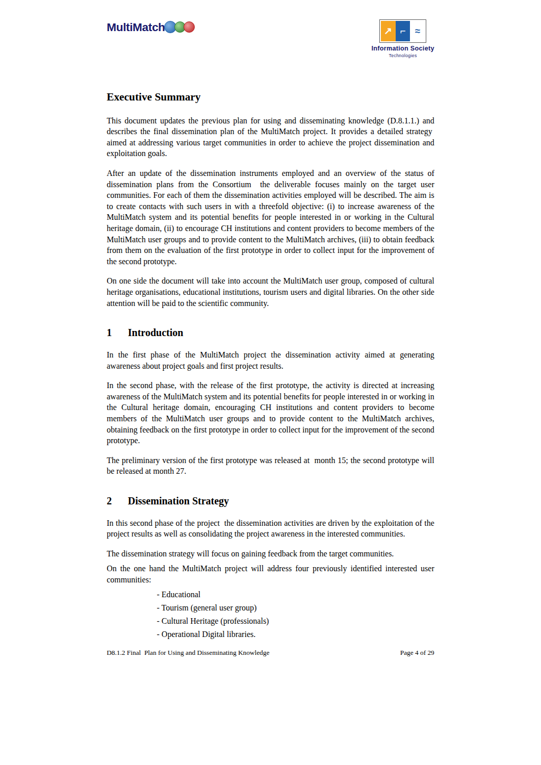MultiMatch
↗
⌐
≈
Information Society
Technologies
Executive Summary
This document updates the previous plan for using and disseminating knowledge (D.8.1.1.) and describes the final dissemination plan of the MultiMatch project. It provides a detailed strategy aimed at addressing various target communities in order to achieve the project dissemination and exploitation goals.
After an update of the dissemination instruments employed and an overview of the status of dissemination plans from the Consortium the deliverable focuses mainly on the target user communities. For each of them the dissemination activities employed will be described. The aim is to create contacts with such users in with a threefold objective: (i) to increase awareness of the MultiMatch system and its potential benefits for people interested in or working in the Cultural heritage domain, (ii) to encourage CH institutions and content providers to become members of the MultiMatch user groups and to provide content to the MultiMatch archives, (iii) to obtain feedback from them on the evaluation of the first prototype in order to collect input for the improvement of the second prototype.
On one side the document will take into account the MultiMatch user group, composed of cultural heritage organisations, educational institutions, tourism users and digital libraries. On the other side attention will be paid to the scientific community.
1 Introduction
In the first phase of the MultiMatch project the dissemination activity aimed at generating awareness about project goals and first project results.
In the second phase, with the release of the first prototype, the activity is directed at increasing awareness of the MultiMatch system and its potential benefits for people interested in or working in the Cultural heritage domain, encouraging CH institutions and content providers to become members of the MultiMatch user groups and to provide content to the MultiMatch archives, obtaining feedback on the first prototype in order to collect input for the improvement of the second prototype.
The preliminary version of the first prototype was released at month 15; the second prototype will be released at month 27.
2 Dissemination Strategy
In this second phase of the project the dissemination activities are driven by the exploitation of the project results as well as consolidating the project awareness in the interested communities.
The dissemination strategy will focus on gaining feedback from the target communities.
On the one hand the MultiMatch project will address four previously identified interested user communities:
Educational
Tourism (general user group)
Cultural Heritage (professionals)
Operational Digital libraries.
D8.1.2 Final Plan for Using and Disseminating Knowledge
Page 4 of 29